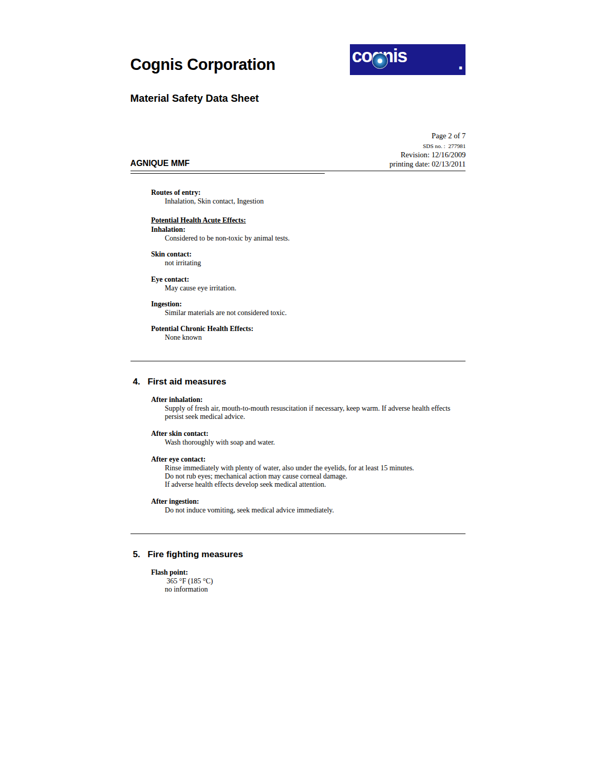Cognis Corporation
cognis .
Material Safety Data Sheet
Page 2 of 7
SDS no. : 277981
AGNIQUE MMF
Revision: 12/16/2009
printing date: 02/13/2011
Routes of entry:
Inhalation, Skin contact, Ingestion
Potential Health Acute Effects:
Inhalation:
Considered to be non-toxic by animal tests.
Skin contact:
not irritating
Eye contact:
May cause eye irritation.
Ingestion:
Similar materials are not considered toxic.
Potential Chronic Health Effects:
None known
4. First aid measures
After inhalation:
Supply of fresh air, mouth-to-mouth resuscitation if necessary, keep warm. If adverse health effects persist seek medical advice.
After skin contact:
Wash thoroughly with soap and water.
After eye contact:
Rinse immediately with plenty of water, also under the eyelids, for at least 15 minutes.
Do not rub eyes; mechanical action may cause corneal damage.
If adverse health effects develop seek medical attention.
After ingestion:
Do not induce vomiting, seek medical advice immediately.
5. Fire fighting measures
Flash point:
365 °F (185 °C)
no information